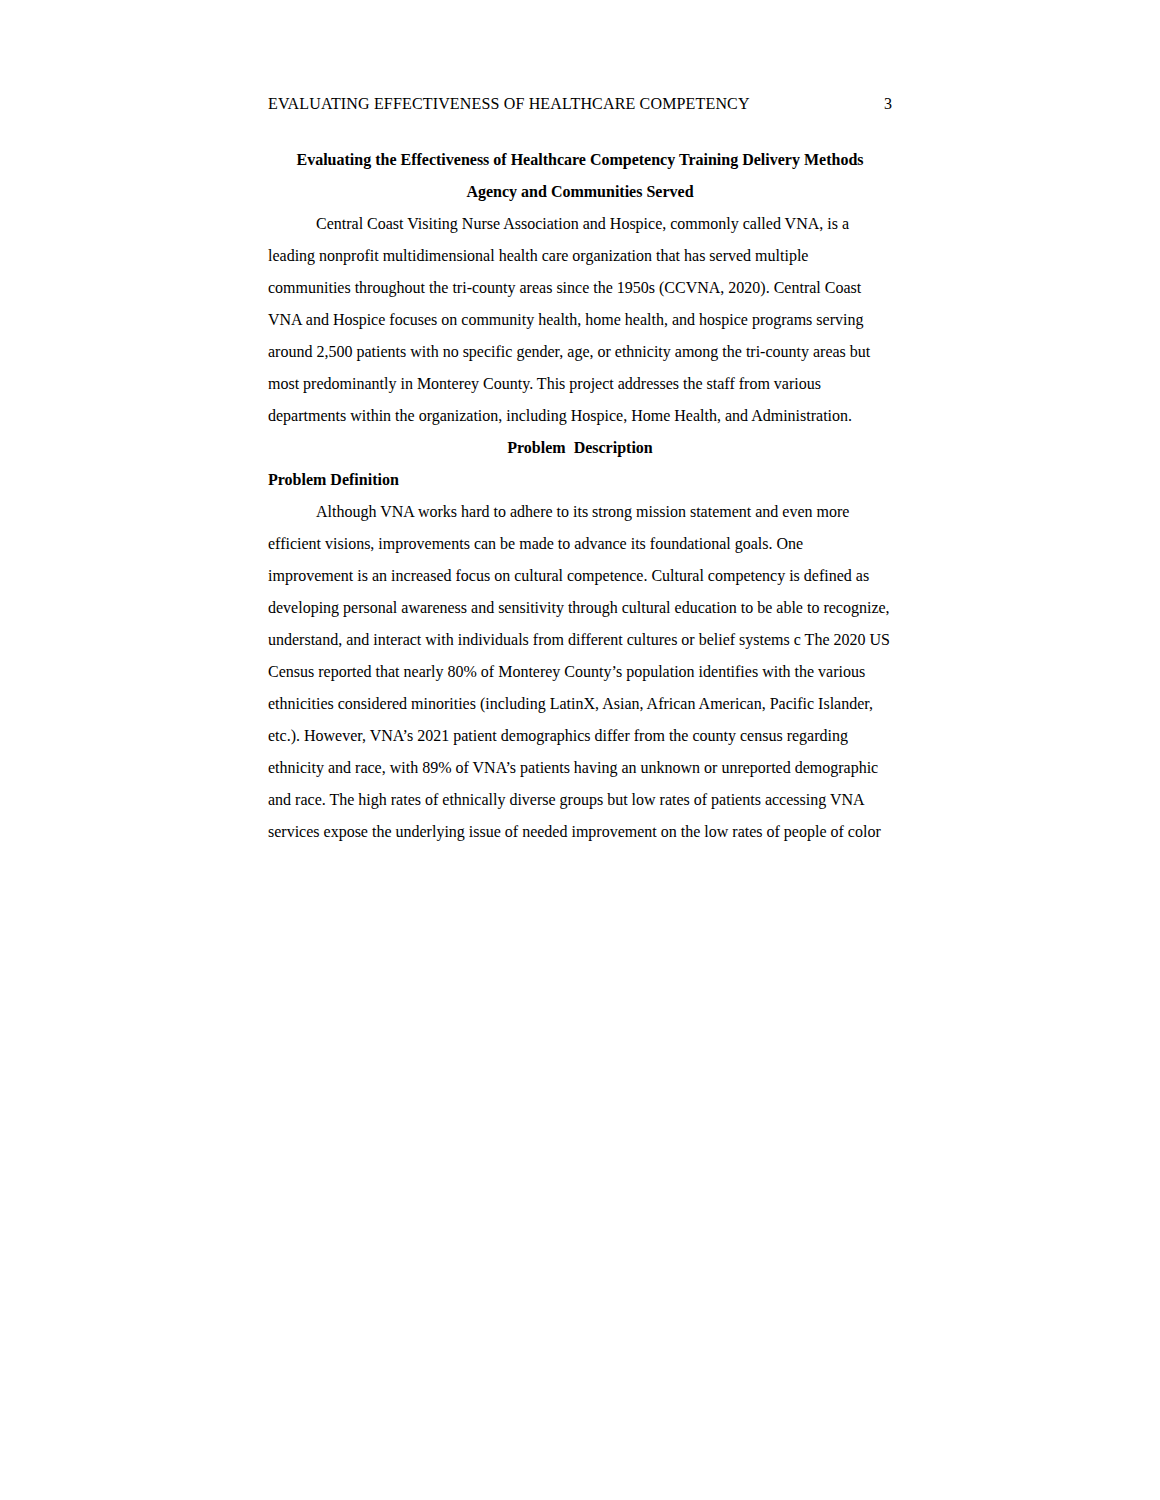Evaluating Effectiveness of Healthcare Competency 3
Evaluating the Effectiveness of Healthcare Competency Training Delivery Methods
Agency and Communities Served
Central Coast Visiting Nurse Association and Hospice, commonly called VNA, is a leading nonprofit multidimensional health care organization that has served multiple communities throughout the tri-county areas since the 1950s (CCVNA, 2020). Central Coast VNA and Hospice focuses on community health, home health, and hospice programs serving around 2,500 patients with no specific gender, age, or ethnicity among the tri-county areas but most predominantly in Monterey County. This project addresses the staff from various departments within the organization, including Hospice, Home Health, and Administration.
Problem Description
Problem Definition
Although VNA works hard to adhere to its strong mission statement and even more efficient visions, improvements can be made to advance its foundational goals. One improvement is an increased focus on cultural competence. Cultural competency is defined as developing personal awareness and sensitivity through cultural education to be able to recognize, understand, and interact with individuals from different cultures or belief systems c The 2020 US Census reported that nearly 80% of Monterey County’s population identifies with the various ethnicities considered minorities (including LatinX, Asian, African American, Pacific Islander, etc.). However, VNA’s 2021 patient demographics differ from the county census regarding ethnicity and race, with 89% of VNA’s patients having an unknown or unreported demographic and race. The high rates of ethnically diverse groups but low rates of patients accessing VNA services expose the underlying issue of needed improvement on the low rates of people of color